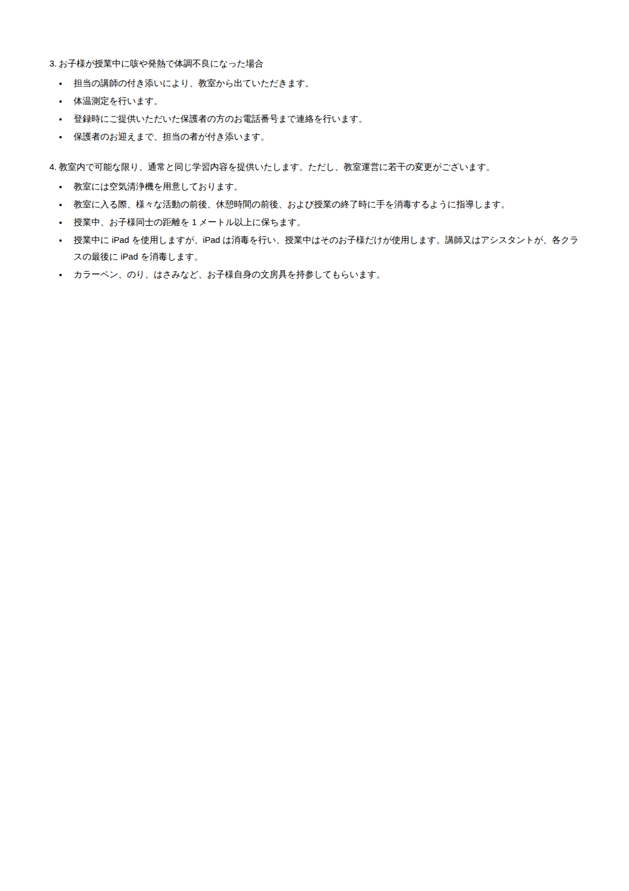3. お子様が授業中に咳や発熱で体調不良になった場合
担当の講師の付き添いにより、教室から出ていただきます。
体温測定を行います。
登録時にご提供いただいた保護者の方のお電話番号まで連絡を行います。
保護者のお迎えまで、担当の者が付き添います。
4. 教室内で可能な限り、通常と同じ学習内容を提供いたします。ただし、教室運営に若干の変更がございます。
教室には空気清浄機を用意しております。
教室に入る際、様々な活動の前後、休憩時間の前後、および授業の終了時に手を消毒するように指導します。
授業中、お子様同士の距離を 1 メートル以上に保ちます。
授業中に iPad を使用しますが、iPad は消毒を行い、授業中はそのお子様だけが使用します。講師又はアシスタントが、各クラスの最後に iPad を消毒します。
カラーペン、のり、はさみなど、お子様自身の文房具を持参してもらいます。